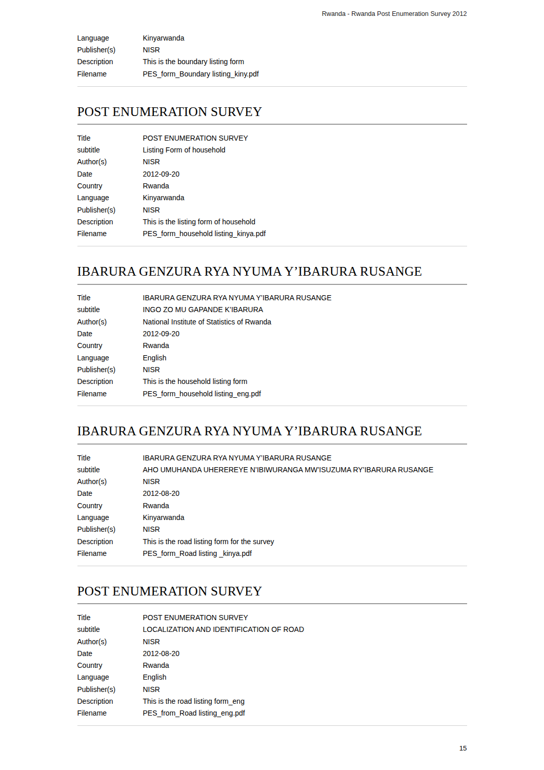Rwanda - Rwanda Post Enumeration Survey 2012
| Language | Kinyarwanda |
| Publisher(s) | NISR |
| Description | This is the boundary listing form |
| Filename | PES_form_Boundary listing_kiny.pdf |
POST ENUMERATION SURVEY
| Title | POST ENUMERATION SURVEY |
| subtitle | Listing Form of household |
| Author(s) | NISR |
| Date | 2012-09-20 |
| Country | Rwanda |
| Language | Kinyarwanda |
| Publisher(s) | NISR |
| Description | This is the listing form of household |
| Filename | PES_form_household listing_kinya.pdf |
IBARURA GENZURA RYA NYUMA Y’IBARURA RUSANGE
| Title | IBARURA GENZURA RYA NYUMA Y’IBARURA RUSANGE |
| subtitle | INGO ZO MU GAPANDE K’IBARURA |
| Author(s) | National Institute of Statistics of Rwanda |
| Date | 2012-09-20 |
| Country | Rwanda |
| Language | English |
| Publisher(s) | NISR |
| Description | This is the household listing form |
| Filename | PES_form_household listing_eng.pdf |
IBARURA GENZURA RYA NYUMA Y’IBARURA RUSANGE
| Title | IBARURA GENZURA RYA NYUMA Y’IBARURA RUSANGE |
| subtitle | AHO UMUHANDA UHEREREYE N’IBIWURANGA MW’ISUZUMA RY’IBARURA RUSANGE |
| Author(s) | NISR |
| Date | 2012-08-20 |
| Country | Rwanda |
| Language | Kinyarwanda |
| Publisher(s) | NISR |
| Description | This is the road listing form for the survey |
| Filename | PES_form_Road listing _kinya.pdf |
POST ENUMERATION SURVEY
| Title | POST ENUMERATION SURVEY |
| subtitle | LOCALIZATION AND IDENTIFICATION OF ROAD |
| Author(s) | NISR |
| Date | 2012-08-20 |
| Country | Rwanda |
| Language | English |
| Publisher(s) | NISR |
| Description | This is the road listing form_eng |
| Filename | PES_from_Road listing_eng.pdf |
15